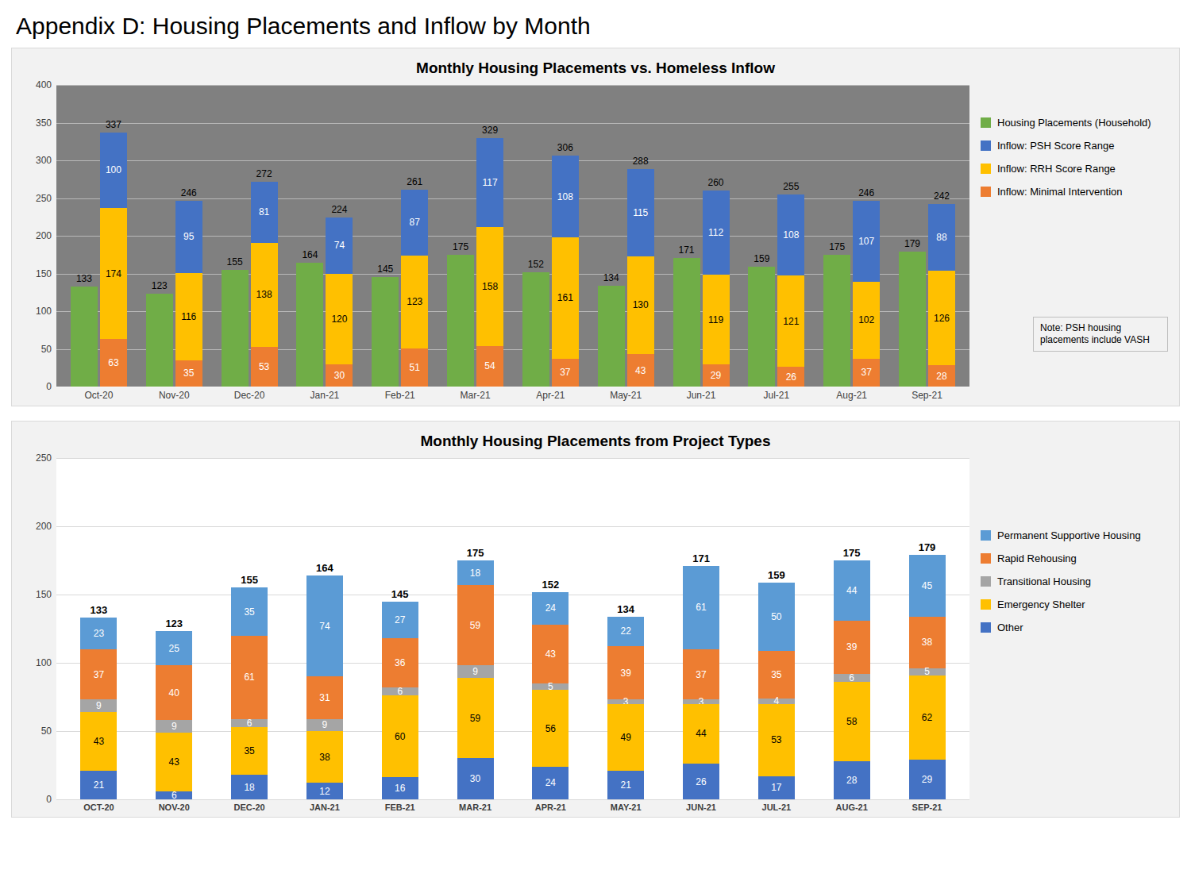Appendix D: Housing Placements and Inflow by Month
Monthly Housing Placements vs. Homeless Inflow
400 350 300 250 200 150 100 50 0
133
337
100
174
63
123
246
95
116
35
155
272
81
138
53
164
224
74
120
30
145
261
87
123
51
175
329
117
158
54
152
306
108
161
37
134
288
115
130
43
171
260
112
119
29
159
255
108
121
26
175
246
107
102
37
179
242
88
126
28
Housing Placements (Household)
Inflow: PSH Score Range
Inflow: RRH Score Range
Inflow: Minimal Intervention
Note: PSH housing placements include VASH
Oct-20
Nov-20
Dec-20
Jan-21
Feb-21
Mar-21
Apr-21
May-21
Jun-21
Jul-21
Aug-21
Sep-21
Monthly Housing Placements from Project Types
250 200 150 100 50 0
133
23
37
9
43
21
123
25
40
9
43
6
155
35
61
6
35
18
164
74
31
9
38
12
145
27
36
6
60
16
175
18
59
9
59
30
152
24
43
5
56
24
134
22
39
3
49
21
171
61
37
3
44
26
159
50
35
4
53
17
175
44
39
6
58
28
179
45
38
5
62
29
Permanent Supportive Housing
Rapid Rehousing
Transitional Housing
Emergency Shelter
Other
Oct-20
Nov-20
Dec-20
Jan-21
Feb-21
Mar-21
Apr-21
May-21
Jun-21
Jul-21
Aug-21
Sep-21